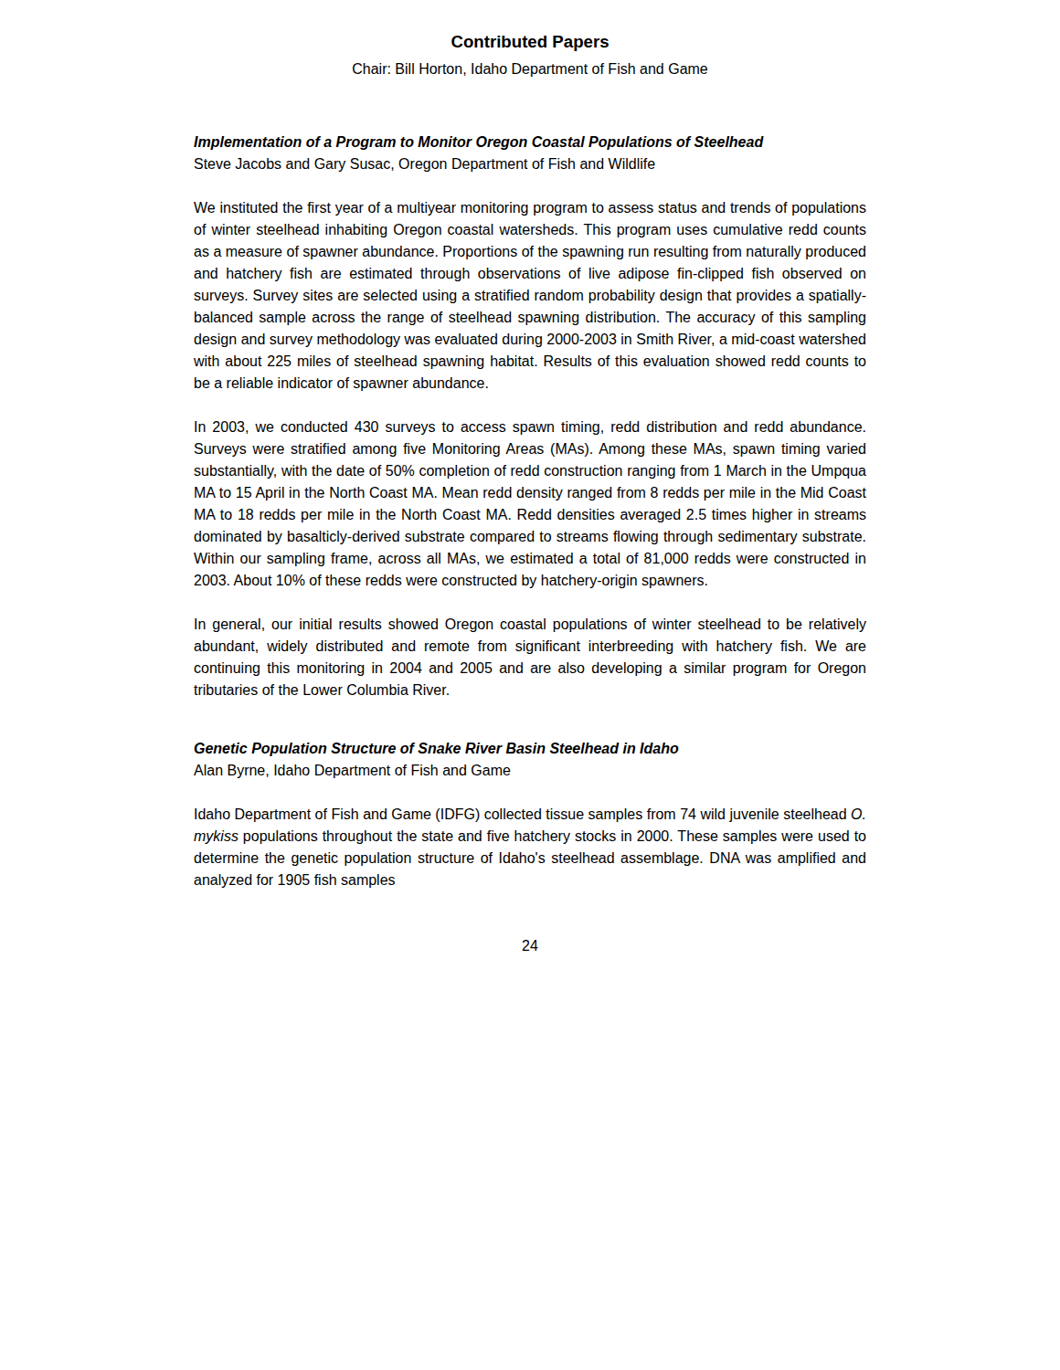Contributed Papers
Chair: Bill Horton, Idaho Department of Fish and Game
Implementation of a Program to Monitor Oregon Coastal Populations of Steelhead
Steve Jacobs and Gary Susac, Oregon Department of Fish and Wildlife
We instituted the first year of a multiyear monitoring program to assess status and trends of populations of winter steelhead inhabiting Oregon coastal watersheds. This program uses cumulative redd counts as a measure of spawner abundance. Proportions of the spawning run resulting from naturally produced and hatchery fish are estimated through observations of live adipose fin-clipped fish observed on surveys. Survey sites are selected using a stratified random probability design that provides a spatially-balanced sample across the range of steelhead spawning distribution. The accuracy of this sampling design and survey methodology was evaluated during 2000-2003 in Smith River, a mid-coast watershed with about 225 miles of steelhead spawning habitat. Results of this evaluation showed redd counts to be a reliable indicator of spawner abundance.
In 2003, we conducted 430 surveys to access spawn timing, redd distribution and redd abundance. Surveys were stratified among five Monitoring Areas (MAs). Among these MAs, spawn timing varied substantially, with the date of 50% completion of redd construction ranging from 1 March in the Umpqua MA to 15 April in the North Coast MA. Mean redd density ranged from 8 redds per mile in the Mid Coast MA to 18 redds per mile in the North Coast MA. Redd densities averaged 2.5 times higher in streams dominated by basalticly-derived substrate compared to streams flowing through sedimentary substrate. Within our sampling frame, across all MAs, we estimated a total of 81,000 redds were constructed in 2003. About 10% of these redds were constructed by hatchery-origin spawners.
In general, our initial results showed Oregon coastal populations of winter steelhead to be relatively abundant, widely distributed and remote from significant interbreeding with hatchery fish. We are continuing this monitoring in 2004 and 2005 and are also developing a similar program for Oregon tributaries of the Lower Columbia River.
Genetic Population Structure of Snake River Basin Steelhead in Idaho
Alan Byrne, Idaho Department of Fish and Game
Idaho Department of Fish and Game (IDFG) collected tissue samples from 74 wild juvenile steelhead O. mykiss populations throughout the state and five hatchery stocks in 2000. These samples were used to determine the genetic population structure of Idaho's steelhead assemblage. DNA was amplified and analyzed for 1905 fish samples
24